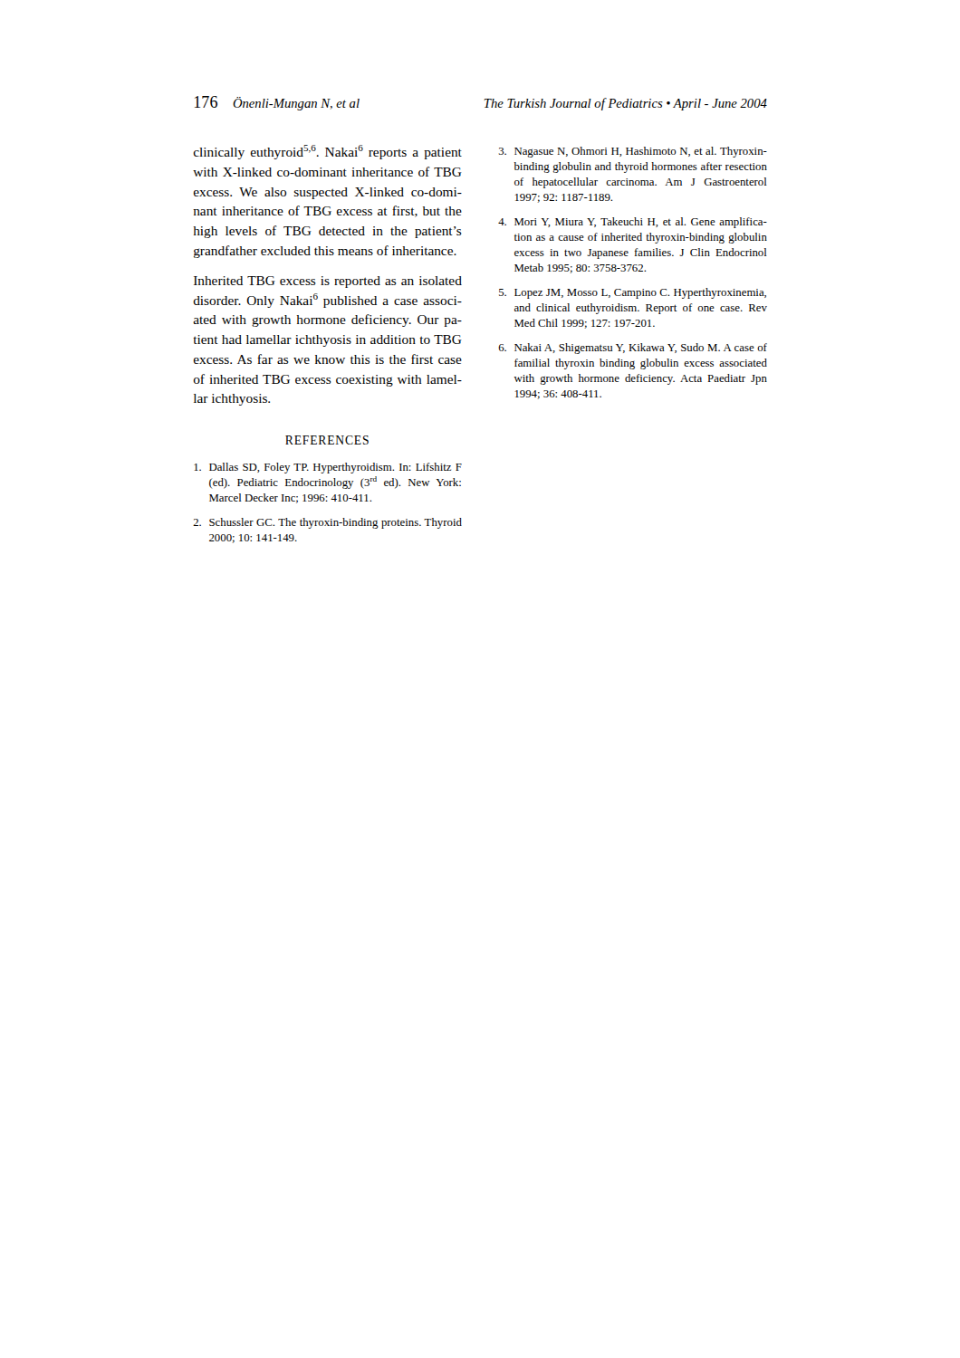176 Önenli-Mungan N, et al
The Turkish Journal of Pediatrics • April - June 2004
clinically euthyroid5,6. Nakai6 reports a patient with X-linked co-dominant inheritance of TBG excess. We also suspected X-linked co-dominant inheritance of TBG excess at first, but the high levels of TBG detected in the patient’s grandfather excluded this means of inheritance.
Inherited TBG excess is reported as an isolated disorder. Only Nakai6 published a case associated with growth hormone deficiency. Our patient had lamellar ichthyosis in addition to TBG excess. As far as we know this is the first case of inherited TBG excess coexisting with lamellar ichthyosis.
References
1. Dallas SD, Foley TP. Hyperthyroidism. In: Lifshitz F (ed). Pediatric Endocrinology (3rd ed). New York: Marcel Decker Inc; 1996: 410-411.
2. Schussler GC. The thyroxin-binding proteins. Thyroid 2000; 10: 141-149.
3. Nagasue N, Ohmori H, Hashimoto N, et al. Thyroxin-binding globulin and thyroid hormones after resection of hepatocellular carcinoma. Am J Gastroenterol 1997; 92: 1187-1189.
4. Mori Y, Miura Y, Takeuchi H, et al. Gene amplification as a cause of inherited thyroxin-binding globulin excess in two Japanese families. J Clin Endocrinol Metab 1995; 80: 3758-3762.
5. Lopez JM, Mosso L, Campino C. Hyperthyroxinemia, and clinical euthyroidism. Report of one case. Rev Med Chil 1999; 127: 197-201.
6. Nakai A, Shigematsu Y, Kikawa Y, Sudo M. A case of familial thyroxin binding globulin excess associated with growth hormone deficiency. Acta Paediatr Jpn 1994; 36: 408-411.